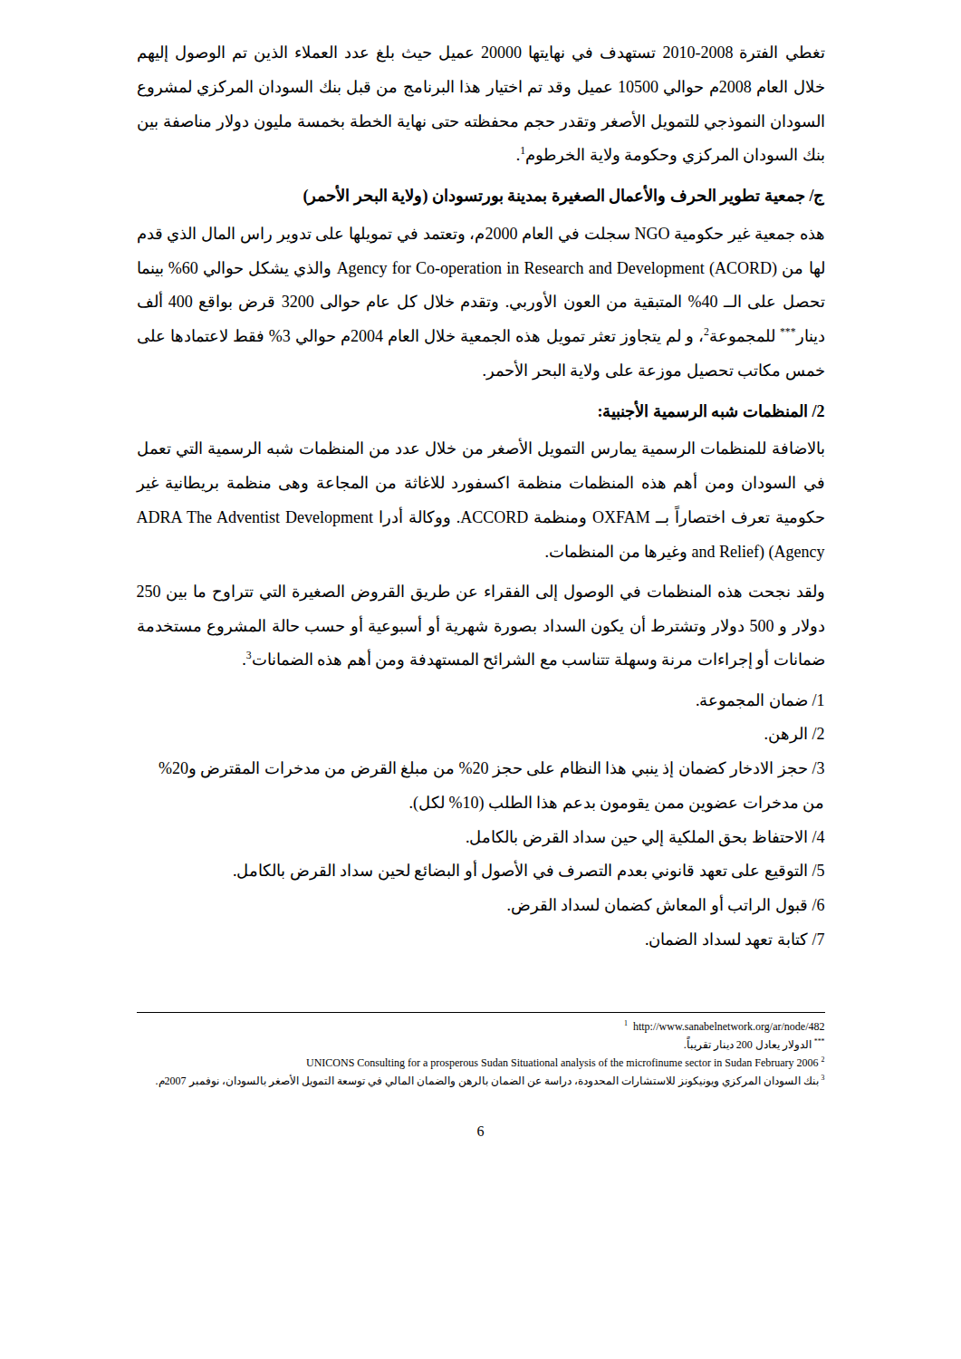تغطي الفترة 2008-2010 تستهدف في نهايتها 20000 عميل حيث بلغ عدد العملاء الذين تم الوصول إليهم خلال العام 2008م حوالي 10500 عميل وقد تم اختيار هذا البرنامج من قبل بنك السودان المركزي لمشروع السودان النموذجي للتمويل الأصغر وتقدر حجم محفظته حتى نهاية الخطة بخمسة مليون دولار مناصفة بين بنك السودان المركزي وحكومة ولاية الخرطوم1.
ج/ جمعية تطوير الحرف والأعمال الصغيرة بمدينة بورتسودان (ولاية البحر الأحمر)
هذه جمعية غير حكومية NGO سجلت في العام 2000م، وتعتمد في تمويلها على تدوير راس المال الذي قدم لها من Agency for Co-operation in Research and Development (ACORD) والذي يشكل حوالي 60% بينما تحصل على الــ 40% المتبقية من العون الأوربي. وتقدم خلال كل عام حوالى 3200 قرض بواقع 400 ألف دينار*** للمجموعة2، و لم يتجاوز تعثر تمويل هذه الجمعية خلال العام 2004م حوالي 3% فقط لاعتمادها على خمس مكاتب تحصيل موزعة على ولاية البحر الأحمر.
2/ المنظمات شبه الرسمية الأجنبية:
بالاضافة للمنظمات الرسمية يمارس التمويل الأصغر من خلال عدد من المنظمات شبه الرسمية التي تعمل في السودان ومن أهم هذه المنظمات منظمة اكسفورد للاغاثة من المجاعة وهى منظمة بريطانية غير حكومية تعرف اختصاراً بــ OXFAM ومنظمة ACCORD. ووكالة أدرا ADRA The Adventist Development and Relief) (Agency وغيرها من المنظمات.
ولقد نجحت هذه المنظمات في الوصول إلى الفقراء عن طريق القروض الصغيرة التي تتراوح ما بين 250 دولار و 500 دولار وتشترط أن يكون السداد بصورة شهرية أو أسبوعية أو حسب حالة المشروع مستخدمة ضمانات أو إجراءات مرنة وسهلة تتناسب مع الشرائح المستهدفة ومن أهم هذه الضمانات3.
1/ ضمان المجموعة.
2/ الرهن.
3/ حجز الادخار كضمان إذ ينبي هذا النظام على حجز 20% من مبلغ القرض من مدخرات المقترض و20% من مدخرات عضوين ممن يقومون بدعم هذا الطلب (10% لكل).
4/ الاحتفاظ بحق الملكية إلي حين سداد القرض بالكامل.
5/ التوقيع على تعهد قانوني بعدم التصرف في الأصول أو البضائع لحين سداد القرض بالكامل.
6/ قبول الراتب أو المعاش كضمان لسداد القرض.
7/ كتابة تعهد لسداد الضمان.
1 http://www.sanabelnetwork.org/ar/node/482
*** الدولار يعادل 200 دينار تقريباً.
UNICONS Consulting for a prosperous Sudan Situational analysis of the microfinume sector in Sudan February 2006 2
3 بنك السودان المركزي ويونيكونز للاستشارات المحدودة، دراسة عن الضمان بالرهن والضمان المالي في توسعة التمويل الأصغر بالسودان، نوفمبر 2007م.
6